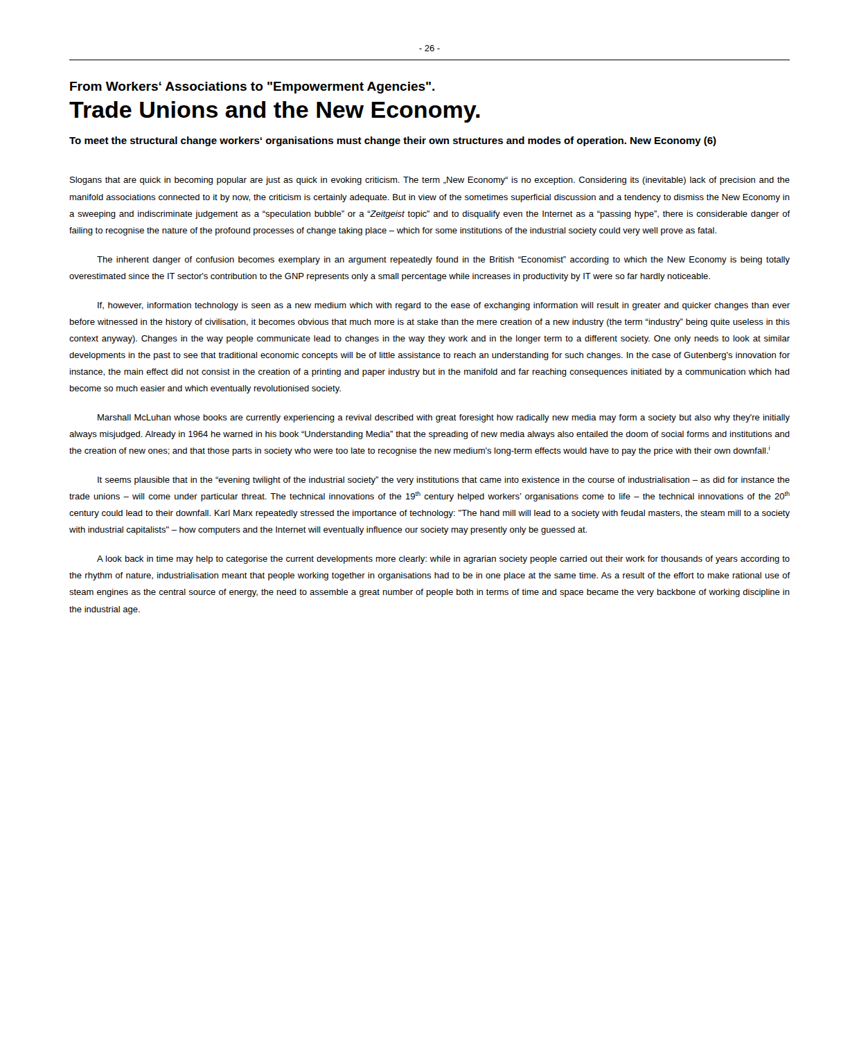- 26 -
From Workers‘ Associations to "Empowerment Agencies".
Trade Unions and the New Economy.
To meet the structural change workers‘ organisations must change their own structures and modes of operation. New Economy (6)
Slogans that are quick in becoming popular are just as quick in evoking criticism. The term „New Economy“ is no exception. Considering its (inevitable) lack of precision and the manifold associations connected to it by now, the criticism is certainly adequate. But in view of the sometimes superficial discussion and a tendency to dismiss the New Economy in a sweeping and indiscriminate judgement as a “speculation bubble” or a “Zeitgeist topic” and to disqualify even the Internet as a “passing hype”, there is considerable danger of failing to recognise the nature of the profound processes of change taking place – which for some institutions of the industrial society could very well prove as fatal.
The inherent danger of confusion becomes exemplary in an argument repeatedly found in the British “Economist” according to which the New Economy is being totally overestimated since the IT sector's contribution to the GNP represents only a small percentage while increases in productivity by IT were so far hardly noticeable.
If, however, information technology is seen as a new medium which with regard to the ease of exchanging information will result in greater and quicker changes than ever before witnessed in the history of civilisation, it becomes obvious that much more is at stake than the mere creation of a new industry (the term “industry” being quite useless in this context anyway). Changes in the way people communicate lead to changes in the way they work and in the longer term to a different society. One only needs to look at similar developments in the past to see that traditional economic concepts will be of little assistance to reach an understanding for such changes. In the case of Gutenberg's innovation for instance, the main effect did not consist in the creation of a printing and paper industry but in the manifold and far reaching consequences initiated by a communication which had become so much easier and which eventually revolutionised society.
Marshall McLuhan whose books are currently experiencing a revival described with great foresight how radically new media may form a society but also why they're initially always misjudged. Already in 1964 he warned in his book “Understanding Media” that the spreading of new media always also entailed the doom of social forms and institutions and the creation of new ones; and that those parts in society who were too late to recognise the new medium's long-term effects would have to pay the price with their own downfall.i
It seems plausible that in the “evening twilight of the industrial society” the very institutions that came into existence in the course of industrialisation – as did for instance the trade unions – will come under particular threat. The technical innovations of the 19th century helped workers’ organisations come to life – the technical innovations of the 20th century could lead to their downfall. Karl Marx repeatedly stressed the importance of technology: "The hand mill will lead to a society with feudal masters, the steam mill to a society with industrial capitalists" – how computers and the Internet will eventually influence our society may presently only be guessed at.
A look back in time may help to categorise the current developments more clearly: while in agrarian society people carried out their work for thousands of years according to the rhythm of nature, industrialisation meant that people working together in organisations had to be in one place at the same time. As a result of the effort to make rational use of steam engines as the central source of energy, the need to assemble a great number of people both in terms of time and space became the very backbone of working discipline in the industrial age.